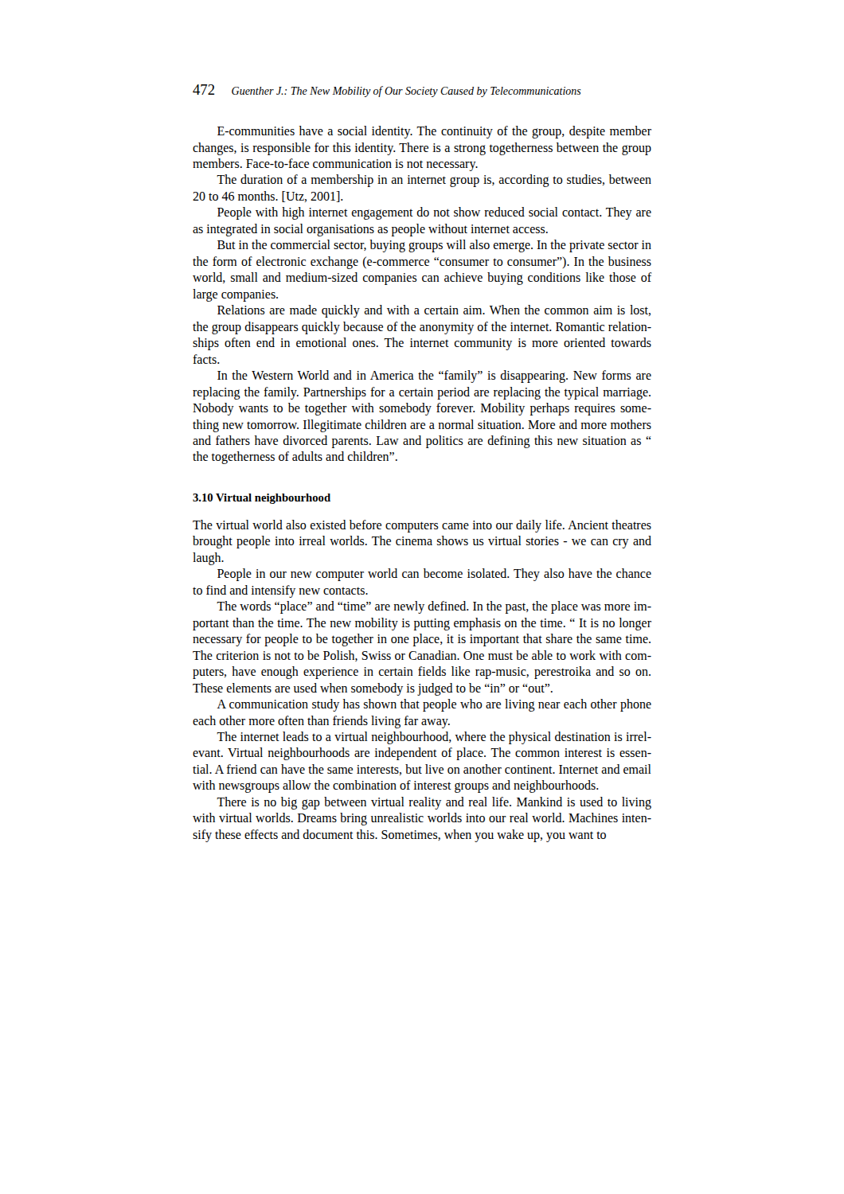472 Guenther J.: The New Mobility of Our Society Caused by Telecommunications
E-communities have a social identity. The continuity of the group, despite member changes, is responsible for this identity. There is a strong togetherness between the group members. Face-to-face communication is not necessary.
The duration of a membership in an internet group is, according to studies, between 20 to 46 months. [Utz, 2001].
People with high internet engagement do not show reduced social contact. They are as integrated in social organisations as people without internet access.
But in the commercial sector, buying groups will also emerge. In the private sector in the form of electronic exchange (e-commerce “consumer to consumer”). In the business world, small and medium-sized companies can achieve buying conditions like those of large companies.
Relations are made quickly and with a certain aim. When the common aim is lost, the group disappears quickly because of the anonymity of the internet. Romantic relationships often end in emotional ones. The internet community is more oriented towards facts.
In the Western World and in America the “family” is disappearing. New forms are replacing the family. Partnerships for a certain period are replacing the typical marriage. Nobody wants to be together with somebody forever. Mobility perhaps requires something new tomorrow. Illegitimate children are a normal situation. More and more mothers and fathers have divorced parents. Law and politics are defining this new situation as “ the togetherness of adults and children”.
3.10 Virtual neighbourhood
The virtual world also existed before computers came into our daily life. Ancient theatres brought people into irreal worlds. The cinema shows us virtual stories - we can cry and laugh.
People in our new computer world can become isolated. They also have the chance to find and intensify new contacts.
The words “place” and “time” are newly defined. In the past, the place was more important than the time. The new mobility is putting emphasis on the time. “ It is no longer necessary for people to be together in one place, it is important that share the same time. The criterion is not to be Polish, Swiss or Canadian. One must be able to work with computers, have enough experience in certain fields like rap-music, perestroika and so on. These elements are used when somebody is judged to be “in” or “out”.
A communication study has shown that people who are living near each other phone each other more often than friends living far away.
The internet leads to a virtual neighbourhood, where the physical destination is irrelevant. Virtual neighbourhoods are independent of place. The common interest is essential. A friend can have the same interests, but live on another continent. Internet and email with newsgroups allow the combination of interest groups and neighbourhoods.
There is no big gap between virtual reality and real life. Mankind is used to living with virtual worlds. Dreams bring unrealistic worlds into our real world. Machines intensify these effects and document this. Sometimes, when you wake up, you want to